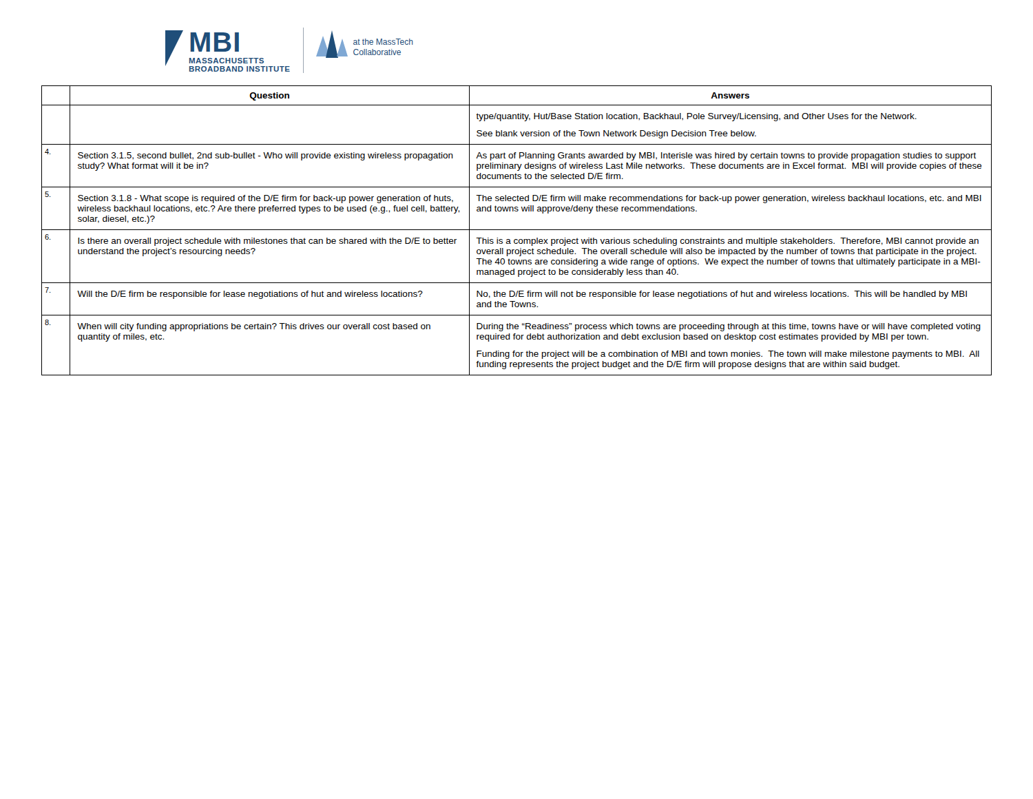MBI
MASSACHUSETTS
BROADBAND INSTITUTE
at the MassTech
Collaborative
| | Question | Answers |
| --- | --- | --- |
| | | type/quantity, Hut/Base Station location, Backhaul, Pole Survey/Licensing, and Other Uses for the Network. See blank version of the Town Network Design Decision Tree below. |
| 4. | Section 3.1.5, second bullet, 2nd sub-bullet - Who will provide existing wireless propagation study? What format will it be in? | As part of Planning Grants awarded by MBI, Interisle was hired by certain towns to provide propagation studies to support preliminary designs of wireless Last Mile networks. These documents are in Excel format. MBI will provide copies of these documents to the selected D/E firm. |
| 5. | Section 3.1.8 - What scope is required of the D/E firm for back-up power generation of huts, wireless backhaul locations, etc.? Are there preferred types to be used (e.g., fuel cell, battery, solar, diesel, etc.)? | The selected D/E firm will make recommendations for back-up power generation, wireless backhaul locations, etc. and MBI and towns will approve/deny these recommendations. |
| 6. | Is there an overall project schedule with milestones that can be shared with the D/E to better understand the project’s resourcing needs? | This is a complex project with various scheduling constraints and multiple stakeholders. Therefore, MBI cannot provide an overall project schedule. The overall schedule will also be impacted by the number of towns that participate in the project. The 40 towns are considering a wide range of options. We expect the number of towns that ultimately participate in a MBI-managed project to be considerably less than 40. |
| 7. | Will the D/E firm be responsible for lease negotiations of hut and wireless locations? | No, the D/E firm will not be responsible for lease negotiations of hut and wireless locations. This will be handled by MBI and the Towns. |
| 8. | When will city funding appropriations be certain? This drives our overall cost based on quantity of miles, etc. | During the “Readiness” process which towns are proceeding through at this time, towns have or will have completed voting required for debt authorization and debt exclusion based on desktop cost estimates provided by MBI per town. Funding for the project will be a combination of MBI and town monies. The town will make milestone payments to MBI. All funding represents the project budget and the D/E firm will propose designs that are within said budget. |